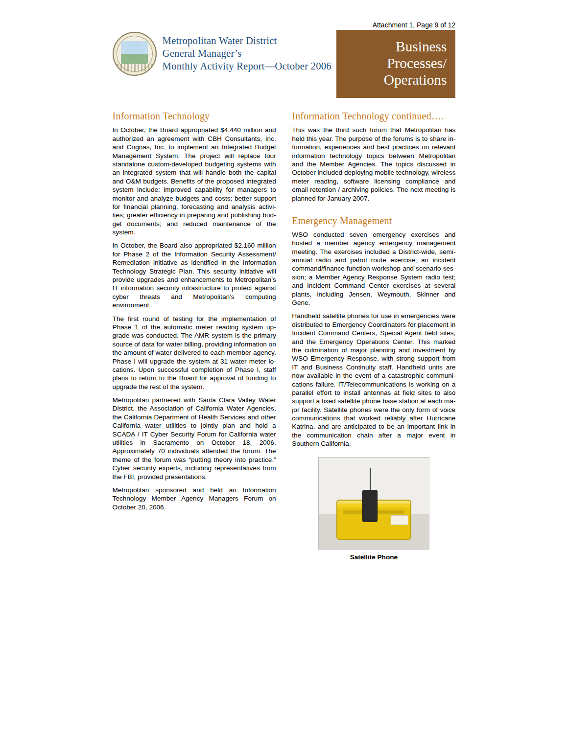Attachment 1, Page 9 of 12
Metropolitan Water District
General Manager’s
Monthly Activity Report—October 2006
Business Processes/
Operations
Information Technology
In October, the Board appropriated $4.440 million and authorized an agreement with CBH Consultants, Inc. and Cognas, Inc. to implement an Integrated Budget Management System. The project will replace four standalone custom-developed budgeting systems with an integrated system that will handle both the capital and O&M budgets. Benefits of the proposed integrated system include: improved capability for managers to monitor and analyze budgets and costs; better support for financial planning, forecasting and analysis activities; greater efficiency in preparing and publishing budget documents; and reduced maintenance of the system.
In October, the Board also appropriated $2.160 million for Phase 2 of the Information Security Assessment/ Remediation initiative as identified in the Information Technology Strategic Plan. This security initiative will provide upgrades and enhancements to Metropolitan’s IT information security infrastructure to protect against cyber threats and Metropolitan’s computing environment.
The first round of testing for the implementation of Phase 1 of the automatic meter reading system upgrade was conducted. The AMR system is the primary source of data for water billing, providing information on the amount of water delivered to each member agency. Phase I will upgrade the system at 31 water meter locations. Upon successful completion of Phase I, staff plans to return to the Board for approval of funding to upgrade the rest of the system.
Metropolitan partnered with Santa Clara Valley Water District, the Association of California Water Agencies, the California Department of Health Services and other California water utilities to jointly plan and hold a SCADA / IT Cyber Security Forum for California water utilities in Sacramento on October 18, 2006. Approximately 70 individuals attended the forum. The theme of the forum was “putting theory into practice.” Cyber security experts, including representatives from the FBI, provided presentations.
Metropolitan sponsored and held an Information Technology Member Agency Managers Forum on October 20, 2006.
Information Technology continued….
This was the third such forum that Metropolitan has held this year. The purpose of the forums is to share information, experiences and best practices on relevant information technology topics between Metropolitan and the Member Agencies. The topics discussed in October included deploying mobile technology, wireless meter reading, software licensing compliance and email retention / archiving policies. The next meeting is planned for January 2007.
Emergency Management
WSO conducted seven emergency exercises and hosted a member agency emergency management meeting. The exercises included a District-wide, semiannual radio and patrol route exercise; an incident command/finance function workshop and scenario session; a Member Agency Response System radio test; and Incident Command Center exercises at several plants, including Jensen, Weymouth, Skinner and Gene.
Handheld satellite phones for use in emergencies were distributed to Emergency Coordinators for placement in Incident Command Centers, Special Agent field sites, and the Emergency Operations Center. This marked the culmination of major planning and investment by WSO Emergency Response, with strong support from IT and Business Continuity staff. Handheld units are now available in the event of a catastrophic communications failure. IT/Telecommunications is working on a parallel effort to install antennas at field sites to also support a fixed satellite phone base station at each major facility. Satellite phones were the only form of voice communications that worked reliably after Hurricane Katrina, and are anticipated to be an important link in the communication chain after a major event in Southern California.
Satellite Phone